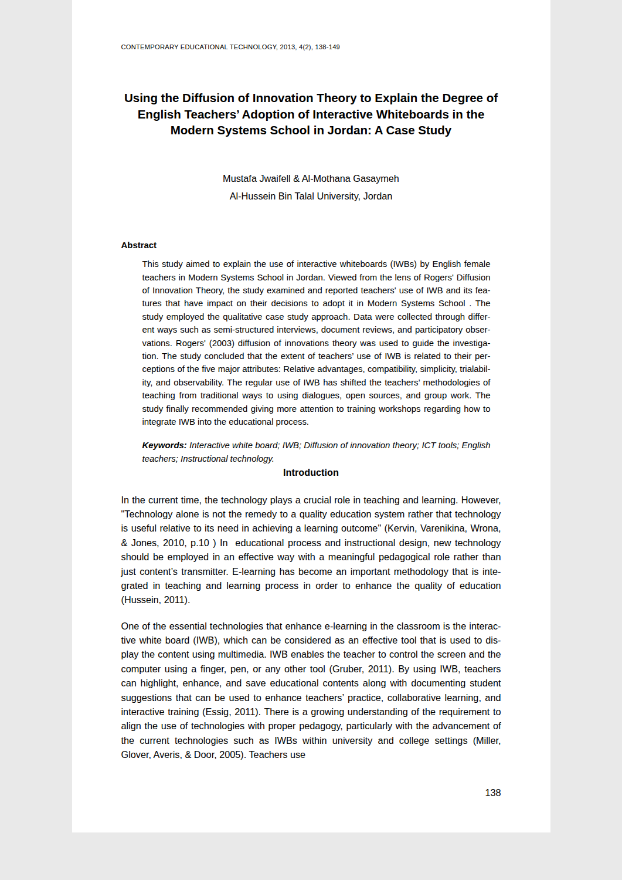Contemporary Educational Technology, 2013, 4(2), 138-149
Using the Diffusion of Innovation Theory to Explain the Degree of English Teachers’ Adoption of Interactive Whiteboards in the Modern Systems School in Jordan: A Case Study
Mustafa Jwaifell & Al-Mothana Gasaymeh
Al-Hussein Bin Talal University, Jordan
Abstract
This study aimed to explain the use of interactive whiteboards (IWBs) by English female teachers in Modern Systems School in Jordan. Viewed from the lens of Rogers' Diffusion of Innovation Theory, the study examined and reported teachers' use of IWB and its features that have impact on their decisions to adopt it in Modern Systems School . The study employed the qualitative case study approach. Data were collected through different ways such as semi-structured interviews, document reviews, and participatory observations. Rogers' (2003) diffusion of innovations theory was used to guide the investigation. The study concluded that the extent of teachers’ use of IWB is related to their perceptions of the five major attributes: Relative advantages, compatibility, simplicity, trialability, and observability. The regular use of IWB has shifted the teachers’ methodologies of teaching from traditional ways to using dialogues, open sources, and group work. The study finally recommended giving more attention to training workshops regarding how to integrate IWB into the educational process.
Keywords: Interactive white board; IWB; Diffusion of innovation theory; ICT tools; English teachers; Instructional technology.
Introduction
In the current time, the technology plays a crucial role in teaching and learning. However, "Technology alone is not the remedy to a quality education system rather that technology is useful relative to its need in achieving a learning outcome" (Kervin, Varenikina, Wrona, & Jones, 2010, p.10 ) In educational process and instructional design, new technology should be employed in an effective way with a meaningful pedagogical role rather than just content’s transmitter. E-learning has become an important methodology that is integrated in teaching and learning process in order to enhance the quality of education (Hussein, 2011).
One of the essential technologies that enhance e-learning in the classroom is the interactive white board (IWB), which can be considered as an effective tool that is used to display the content using multimedia. IWB enables the teacher to control the screen and the computer using a finger, pen, or any other tool (Gruber, 2011). By using IWB, teachers can highlight, enhance, and save educational contents along with documenting student suggestions that can be used to enhance teachers’ practice, collaborative learning, and interactive training (Essig, 2011). There is a growing understanding of the requirement to align the use of technologies with proper pedagogy, particularly with the advancement of the current technologies such as IWBs within university and college settings (Miller, Glover, Averis, & Door, 2005). Teachers use
138